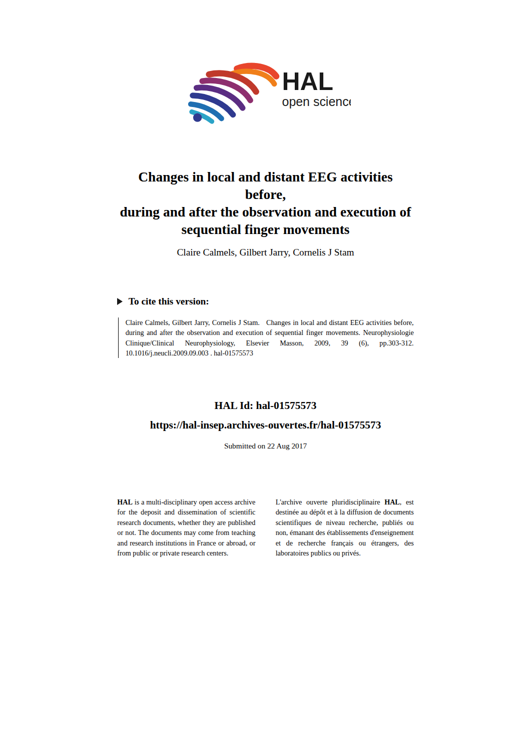HAL open science
Changes in local and distant EEG activities before,
during and after the observation and execution of
sequential finger movements
Claire Calmels, Gilbert Jarry, Cornelis J Stam
To cite this version:
Claire Calmels, Gilbert Jarry, Cornelis J Stam. Changes in local and distant EEG activities before, during and after the observation and execution of sequential finger movements. Neurophysiologie Clinique/Clinical Neurophysiology, Elsevier Masson, 2009, 39 (6), pp.303-312. 10.1016/j.neucli.2009.09.003 . hal-01575573
HAL Id: hal-01575573
https://hal-insep.archives-ouvertes.fr/hal-01575573
Submitted on 22 Aug 2017
HAL is a multi-disciplinary open access archive for the deposit and dissemination of scientific research documents, whether they are published or not. The documents may come from teaching and research institutions in France or abroad, or from public or private research centers.
L'archive ouverte pluridisciplinaire HAL, est destinée au dépôt et à la diffusion de documents scientifiques de niveau recherche, publiés ou non, émanant des établissements d'enseignement et de recherche français ou étrangers, des laboratoires publics ou privés.